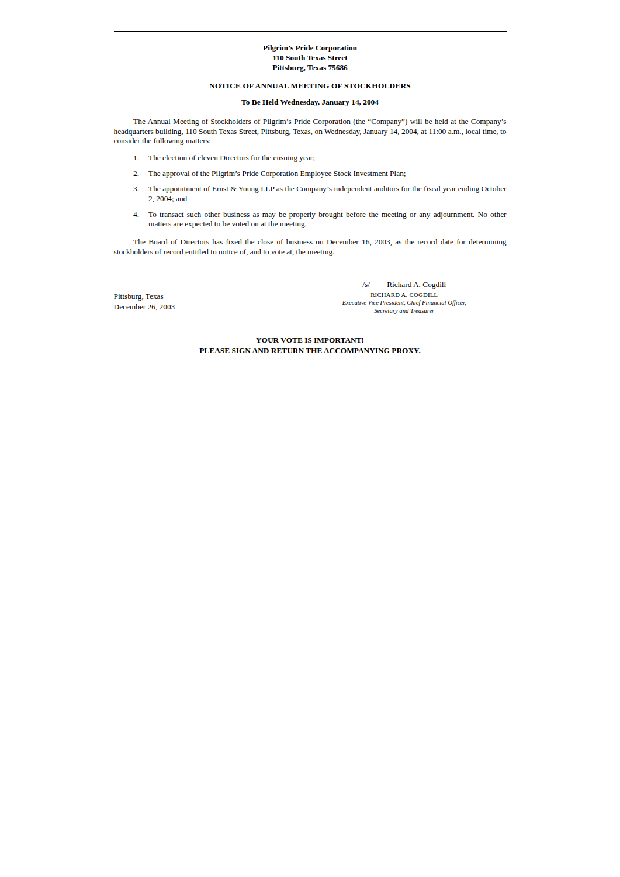Pilgrim’s Pride Corporation
110 South Texas Street
Pittsburg, Texas 75686
NOTICE OF ANNUAL MEETING OF STOCKHOLDERS
To Be Held Wednesday, January 14, 2004
The Annual Meeting of Stockholders of Pilgrim’s Pride Corporation (the “Company”) will be held at the Company’s headquarters building, 110 South Texas Street, Pittsburg, Texas, on Wednesday, January 14, 2004, at 11:00 a.m., local time, to consider the following matters:
The election of eleven Directors for the ensuing year;
The approval of the Pilgrim’s Pride Corporation Employee Stock Investment Plan;
The appointment of Ernst & Young LLP as the Company’s independent auditors for the fiscal year ending October 2, 2004; and
To transact such other business as may be properly brought before the meeting or any adjournment. No other matters are expected to be voted on at the meeting.
The Board of Directors has fixed the close of business on December 16, 2003, as the record date for determining stockholders of record entitled to notice of, and to vote at, the meeting.
| | /s/ Richard A. Cogdill |
| Pittsburg, Texas December 26, 2003 | RICHARD A. COGDILL Executive Vice President, Chief Financial Officer, Secretary and Treasurer |
YOUR VOTE IS IMPORTANT!
PLEASE SIGN AND RETURN THE ACCOMPANYING PROXY.